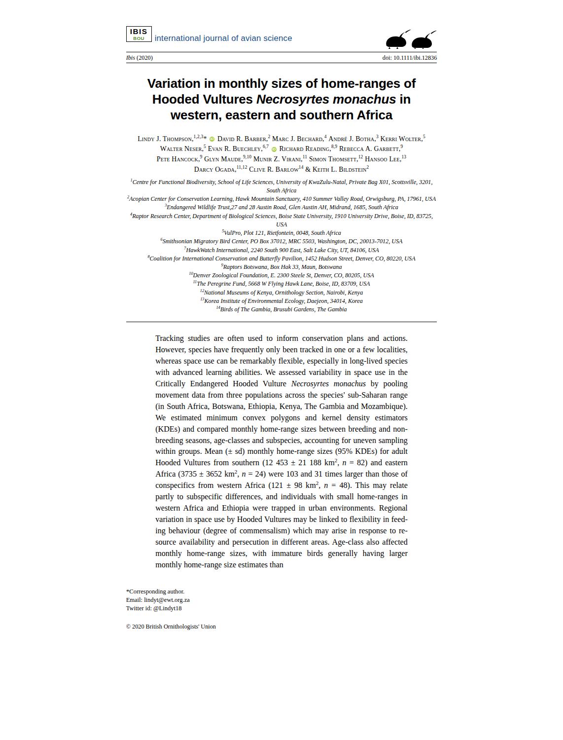IBIS BOU
international journal of avian science
Ibis (2020) doi: 10.1111/ibi.12836
Variation in monthly sizes of home-ranges of Hooded Vultures Necrosyrtes monachus in western, eastern and southern Africa
Lindy J. Thompson,1,2,3* David R. Barber,2 Marc J. Bechard,4 André J. Botha,3 Kerri Wolter,5
Walter Neser,5 Evan R. Buechley,6,7 Richard Reading,8,9 Rebecca A. Garbett,9
Pete Hancock,9 Glyn Maude,9,10 Munir Z. Virani,11 Simon Thomsett,12 Hansoo Lee,13
Darcy Ogada,11,12 Clive R. Barlow14 & Keith L. Bildstein2
1Centre for Functional Biodiversity, School of Life Sciences, University of KwaZulu-Natal, Private Bag X01, Scottsville, 3201, South Africa
2Acopian Center for Conservation Learning, Hawk Mountain Sanctuary, 410 Summer Valley Road, Orwigsburg, PA, 17961, USA
3Endangered Wildlife Trust,27 and 28 Austin Road, Glen Austin AH, Midrand, 1685, South Africa
4Raptor Research Center, Department of Biological Sciences, Boise State University, 1910 University Drive, Boise, ID, 83725, USA
5VulPro, Plot 121, Rietfontein, 0048, South Africa
6Smithsonian Migratory Bird Center, PO Box 37012, MRC 5503, Washington, DC, 20013-7012, USA
7HawkWatch International, 2240 South 900 East, Salt Lake City, UT, 84106, USA
8Coalition for International Conservation and Butterfly Pavilion, 1452 Hudson Street, Denver, CO, 80220, USA
9Raptors Botswana, Box Hak 33, Maun, Botswana
10Denver Zoological Foundation, E. 2300 Steele St, Denver, CO, 80205, USA
11The Peregrine Fund, 5668 W Flying Hawk Lane, Boise, ID, 83709, USA
12National Museums of Kenya, Ornithology Section, Nairobi, Kenya
13Korea Institute of Environmental Ecology, Daejeon, 34014, Korea
14Birds of The Gambia, Brusubi Gardens, The Gambia
Tracking studies are often used to inform conservation plans and actions. However, species have frequently only been tracked in one or a few localities, whereas space use can be remarkably flexible, especially in long-lived species with advanced learning abilities. We assessed variability in space use in the Critically Endangered Hooded Vulture Necrosyrtes monachus by pooling movement data from three populations across the species' sub-Saharan range (in South Africa, Botswana, Ethiopia, Kenya, The Gambia and Mozambique). We estimated minimum convex polygons and kernel density estimators (KDEs) and compared monthly home-range sizes between breeding and non-breeding seasons, age-classes and subspecies, accounting for uneven sampling within groups. Mean (± sd) monthly home-range sizes (95% KDEs) for adult Hooded Vultures from southern (12 453 ± 21 188 km2, n = 82) and eastern Africa (3735 ± 3652 km2, n = 24) were 103 and 31 times larger than those of conspecifics from western Africa (121 ± 98 km2, n = 48). This may relate partly to subspecific differences, and individuals with small home-ranges in western Africa and Ethiopia were trapped in urban environments. Regional variation in space use by Hooded Vultures may be linked to flexibility in feeding behaviour (degree of commensalism) which may arise in response to resource availability and persecution in different areas. Age-class also affected monthly home-range sizes, with immature birds generally having larger monthly home-range size estimates than
*Corresponding author.
Email: lindyt@ewt.org.za
Twitter id: @Lindyt18
© 2020 British Ornithologists' Union